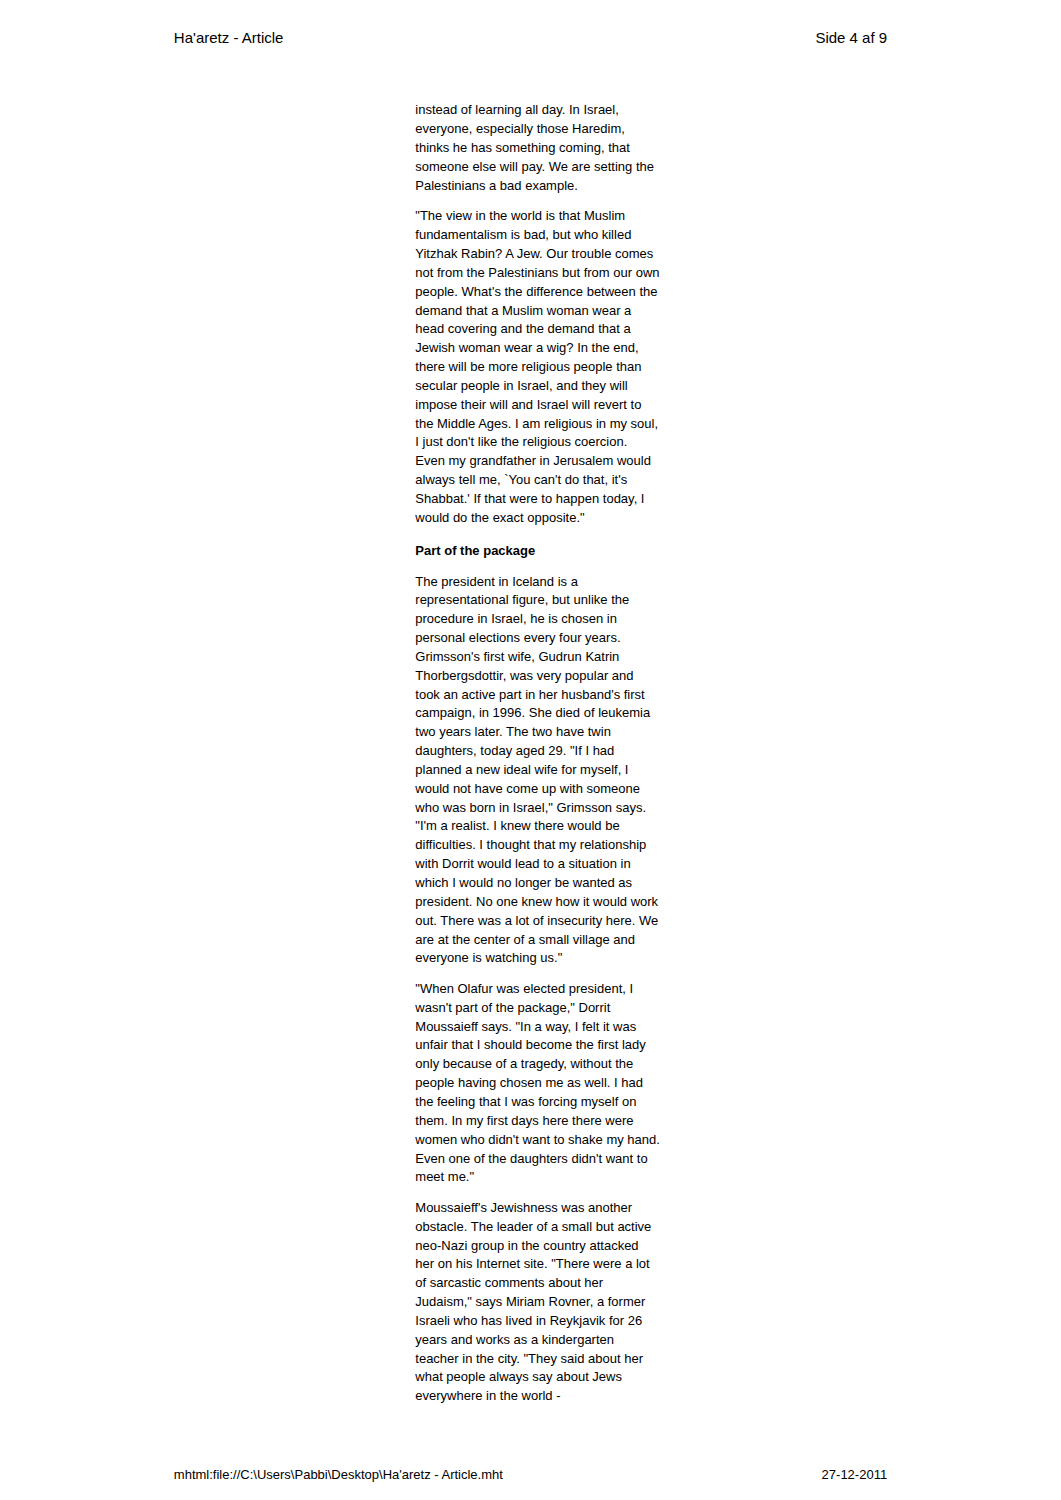Ha'aretz - Article Side 4 af 9
instead of learning all day. In Israel, everyone, especially those Haredim, thinks he has something coming, that someone else will pay. We are setting the Palestinians a bad example.
"The view in the world is that Muslim fundamentalism is bad, but who killed Yitzhak Rabin? A Jew. Our trouble comes not from the Palestinians but from our own people. What's the difference between the demand that a Muslim woman wear a head covering and the demand that a Jewish woman wear a wig? In the end, there will be more religious people than secular people in Israel, and they will impose their will and Israel will revert to the Middle Ages. I am religious in my soul, I just don't like the religious coercion. Even my grandfather in Jerusalem would always tell me, `You can't do that, it's Shabbat.' If that were to happen today, I would do the exact opposite."
Part of the package
The president in Iceland is a representational figure, but unlike the procedure in Israel, he is chosen in personal elections every four years. Grimsson's first wife, Gudrun Katrin Thorbergsdottir, was very popular and took an active part in her husband's first campaign, in 1996. She died of leukemia two years later. The two have twin daughters, today aged 29. "If I had planned a new ideal wife for myself, I would not have come up with someone who was born in Israel," Grimsson says. "I'm a realist. I knew there would be difficulties. I thought that my relationship with Dorrit would lead to a situation in which I would no longer be wanted as president. No one knew how it would work out. There was a lot of insecurity here. We are at the center of a small village and everyone is watching us."
"When Olafur was elected president, I wasn't part of the package," Dorrit Moussaieff says. "In a way, I felt it was unfair that I should become the first lady only because of a tragedy, without the people having chosen me as well. I had the feeling that I was forcing myself on them. In my first days here there were women who didn't want to shake my hand. Even one of the daughters didn't want to meet me."
Moussaieff's Jewishness was another obstacle. The leader of a small but active neo-Nazi group in the country attacked her on his Internet site. "There were a lot of sarcastic comments about her Judaism," says Miriam Rovner, a former Israeli who has lived in Reykjavik for 26 years and works as a kindergarten teacher in the city. "They said about her what people always say about Jews everywhere in the world -
mhtml:file://C:\Users\Pabbi\Desktop\Ha'aretz - Article.mht 27-12-2011